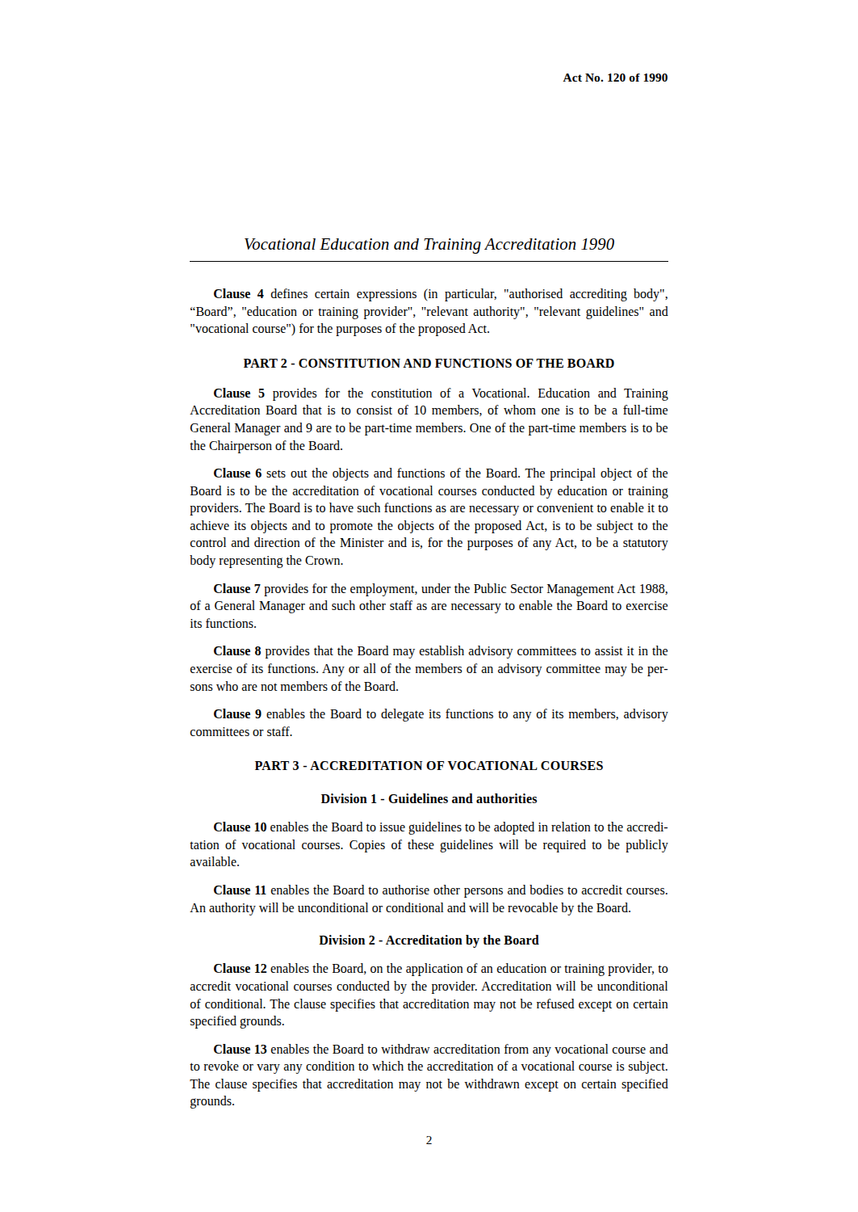Act No. 120 of 1990
Vocational Education and Training Accreditation 1990
Clause 4 defines certain expressions (in particular, "authorised accrediting body", “Board”, "education or training provider", "relevant authority", "relevant guidelines" and "vocational course") for the purposes of the proposed Act.
PART 2 - CONSTITUTION AND FUNCTIONS OF THE BOARD
Clause 5 provides for the constitution of a Vocational. Education and Training Accreditation Board that is to consist of 10 members, of whom one is to be a full-time General Manager and 9 are to be part-time members. One of the part-time members is to be the Chairperson of the Board.
Clause 6 sets out the objects and functions of the Board. The principal object of the Board is to be the accreditation of vocational courses conducted by education or training providers. The Board is to have such functions as are necessary or convenient to enable it to achieve its objects and to promote the objects of the proposed Act, is to be subject to the control and direction of the Minister and is, for the purposes of any Act, to be a statutory body representing the Crown.
Clause 7 provides for the employment, under the Public Sector Management Act 1988, of a General Manager and such other staff as are necessary to enable the Board to exercise its functions.
Clause 8 provides that the Board may establish advisory committees to assist it in the exercise of its functions. Any or all of the members of an advisory committee may be persons who are not members of the Board.
Clause 9 enables the Board to delegate its functions to any of its members, advisory committees or staff.
PART 3 - ACCREDITATION OF VOCATIONAL COURSES
Division 1 - Guidelines and authorities
Clause 10 enables the Board to issue guidelines to be adopted in relation to the accreditation of vocational courses. Copies of these guidelines will be required to be publicly available.
Clause 11 enables the Board to authorise other persons and bodies to accredit courses. An authority will be unconditional or conditional and will be revocable by the Board.
Division 2 - Accreditation by the Board
Clause 12 enables the Board, on the application of an education or training provider, to accredit vocational courses conducted by the provider. Accreditation will be unconditional of conditional. The clause specifies that accreditation may not be refused except on certain specified grounds.
Clause 13 enables the Board to withdraw accreditation from any vocational course and to revoke or vary any condition to which the accreditation of a vocational course is subject. The clause specifies that accreditation may not be withdrawn except on certain specified grounds.
2